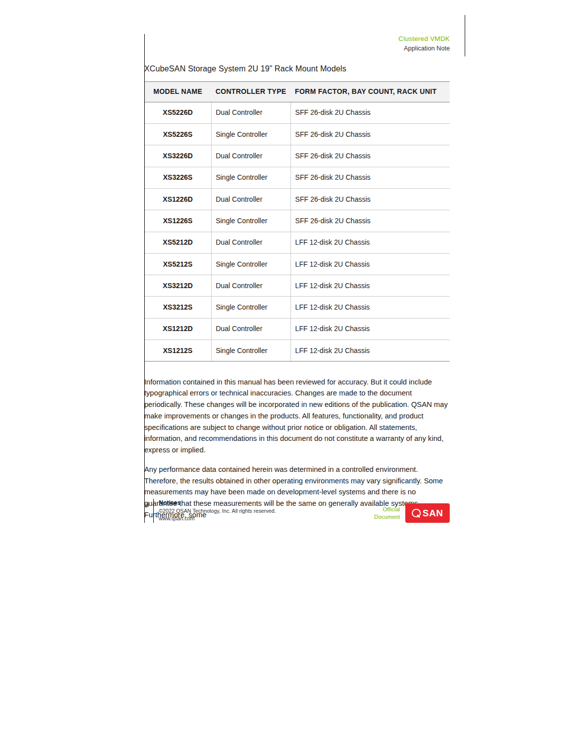Clustered VMDK
Application Note
XCubeSAN Storage System 2U 19” Rack Mount Models
| MODEL NAME | CONTROLLER TYPE | FORM FACTOR, BAY COUNT, RACK UNIT |
| --- | --- | --- |
| XS5226D | Dual Controller | SFF 26-disk 2U Chassis |
| XS5226S | Single Controller | SFF 26-disk 2U Chassis |
| XS3226D | Dual Controller | SFF 26-disk 2U Chassis |
| XS3226S | Single Controller | SFF 26-disk 2U Chassis |
| XS1226D | Dual Controller | SFF 26-disk 2U Chassis |
| XS1226S | Single Controller | SFF 26-disk 2U Chassis |
| XS5212D | Dual Controller | LFF 12-disk 2U Chassis |
| XS5212S | Single Controller | LFF 12-disk 2U Chassis |
| XS3212D | Dual Controller | LFF 12-disk 2U Chassis |
| XS3212S | Single Controller | LFF 12-disk 2U Chassis |
| XS1212D | Dual Controller | LFF 12-disk 2U Chassis |
| XS1212S | Single Controller | LFF 12-disk 2U Chassis |
Information contained in this manual has been reviewed for accuracy. But it could include typographical errors or technical inaccuracies. Changes are made to the document periodically. These changes will be incorporated in new editions of the publication. QSAN may make improvements or changes in the products. All features, functionality, and product specifications are subject to change without prior notice or obligation. All statements, information, and recommendations in this document do not constitute a warranty of any kind, express or implied.
Any performance data contained herein was determined in a controlled environment. Therefore, the results obtained in other operating environments may vary significantly. Some measurements may have been made on development-level systems and there is no guarantee that these measurements will be the same on generally available systems. Furthermore, some
vi
Notices
©2022 QSAN Technology, Inc. All rights reserved.
www.qsan.com
Official
Document
SAN